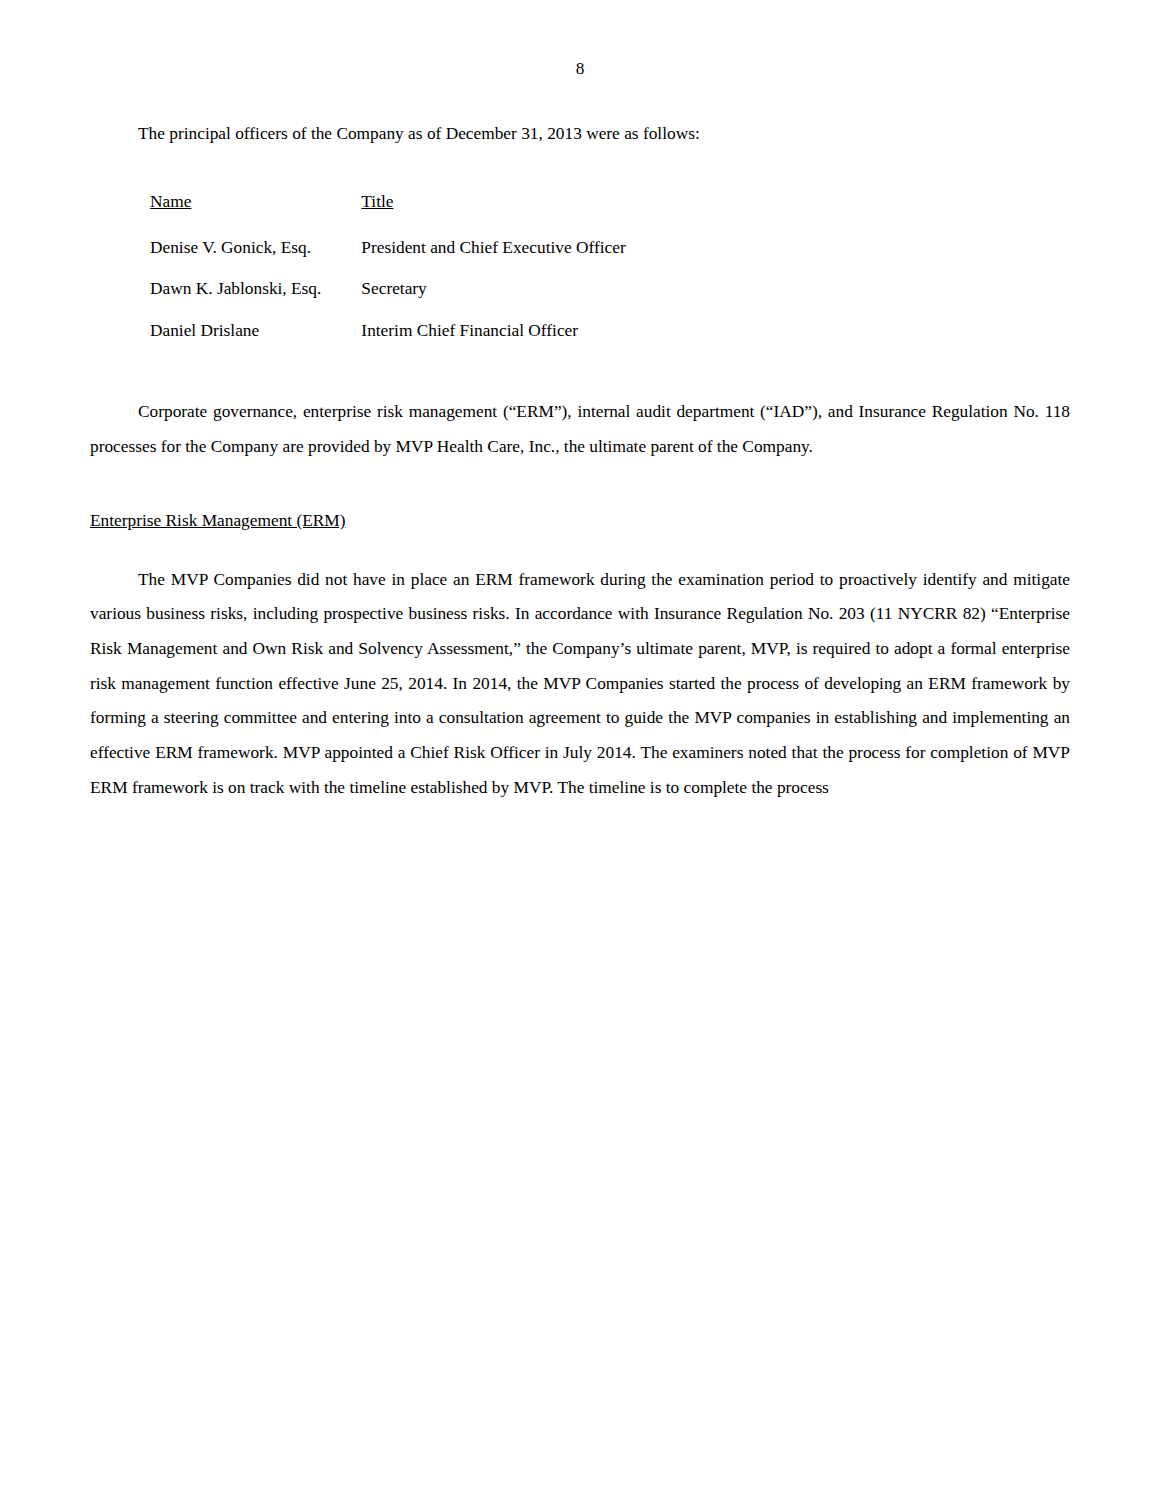8
The principal officers of the Company as of December 31, 2013 were as follows:
| Name | Title |
| --- | --- |
| Denise V. Gonick, Esq. | President and Chief Executive Officer |
| Dawn K. Jablonski, Esq. | Secretary |
| Daniel Drislane | Interim Chief Financial Officer |
Corporate governance, enterprise risk management (“ERM”), internal audit department (“IAD”), and Insurance Regulation No. 118 processes for the Company are provided by MVP Health Care, Inc., the ultimate parent of the Company.
Enterprise Risk Management (ERM)
The MVP Companies did not have in place an ERM framework during the examination period to proactively identify and mitigate various business risks, including prospective business risks. In accordance with Insurance Regulation No. 203 (11 NYCRR 82) “Enterprise Risk Management and Own Risk and Solvency Assessment,” the Company’s ultimate parent, MVP, is required to adopt a formal enterprise risk management function effective June 25, 2014. In 2014, the MVP Companies started the process of developing an ERM framework by forming a steering committee and entering into a consultation agreement to guide the MVP companies in establishing and implementing an effective ERM framework. MVP appointed a Chief Risk Officer in July 2014. The examiners noted that the process for completion of MVP ERM framework is on track with the timeline established by MVP. The timeline is to complete the process